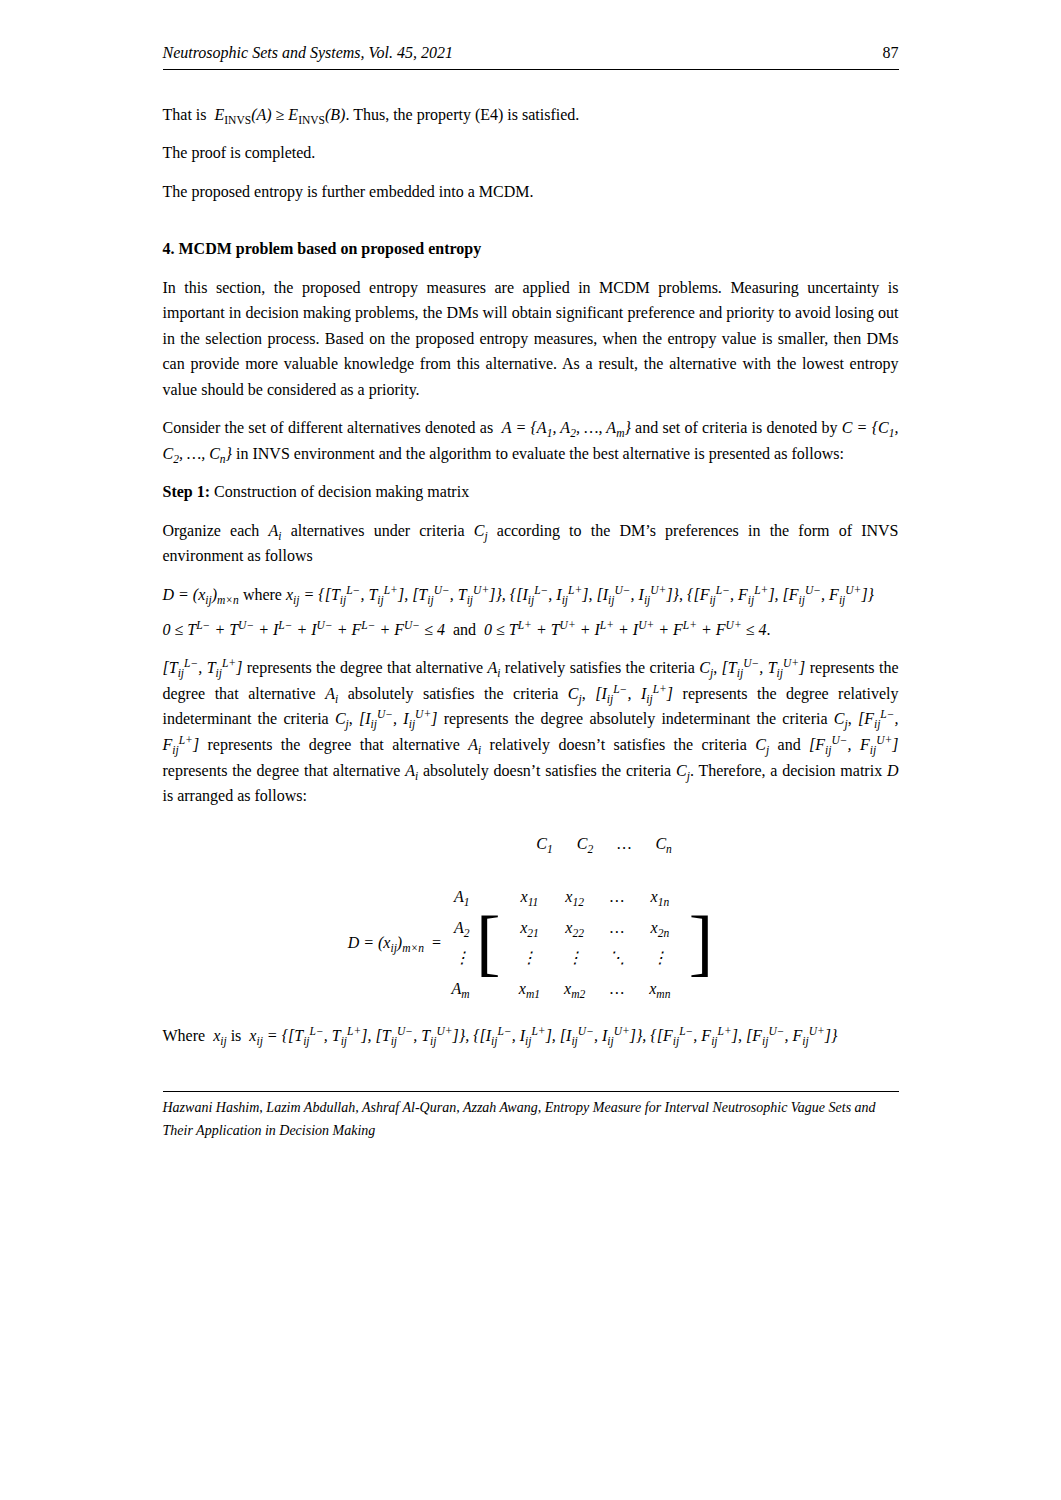Neutrosophic Sets and Systems, Vol. 45, 2021 87
That is EINVS(A) ≥ EINVS(B). Thus, the property (E4) is satisfied.
The proof is completed.
The proposed entropy is further embedded into a MCDM.
4. MCDM problem based on proposed entropy
In this section, the proposed entropy measures are applied in MCDM problems. Measuring uncertainty is important in decision making problems, the DMs will obtain significant preference and priority to avoid losing out in the selection process. Based on the proposed entropy measures, when the entropy value is smaller, then DMs can provide more valuable knowledge from this alternative. As a result, the alternative with the lowest entropy value should be considered as a priority.
Consider the set of different alternatives denoted as A = {A1, A2, …, Am} and set of criteria is denoted by C = {C1, C2, …, Cn} in INVS environment and the algorithm to evaluate the best alternative is presented as follows:
Step 1: Construction of decision making matrix
Organize each Ai alternatives under criteria Cj according to the DM’s preferences in the form of INVS environment as follows
D = (xij)m×n where xij = {[TijL−, TijL+], [TijU−, TijU+]}, {[IijL−, IijL+], [IijU−, IijU+]}, {[FijL−, FijL+], [FijU−, FijU+]}
0 ≤ TL− + TU− + IL− + IU− + FL− + FU− ≤ 4 and 0 ≤ TL+ + TU+ + IL+ + IU+ + FL+ + FU+ ≤ 4.
[TijL−, TijL+] represents the degree that alternative Ai relatively satisfies the criteria Cj, [TijU−, TijU+] represents the degree that alternative Ai absolutely satisfies the criteria Cj, [IijL−, IijL+] represents the degree relatively indeterminant the criteria Cj, [IijU−, IijU+] represents the degree absolutely indeterminant the criteria Cj, [FijL−, FijL+] represents the degree that alternative Ai relatively doesn’t satisfies the criteria Cj and [FijU−, FijU+] represents the degree that alternative Ai absolutely doesn’t satisfies the criteria Cj. Therefore, a decision matrix D is arranged as follows:
| C 1 | C 2 | … | C n |
D = (xij)m×n =
A1 A2 ⋮ Am
[
| x 11 | x 12 | … | x 1n |
| x 21 | x 22 | … | x 2n |
| ⋮ | ⋮ | ⋱ | ⋮ |
| x m1 | x m2 | … | x mn |
]
Where xij is xij = {[TijL−, TijL+], [TijU−, TijU+]}, {[IijL−, IijL+], [IijU−, IijU+]}, {[FijL−, FijL+], [FijU−, FijU+]}
Hazwani Hashim, Lazim Abdullah, Ashraf Al-Quran, Azzah Awang, Entropy Measure for Interval Neutrosophic Vague Sets and Their Application in Decision Making